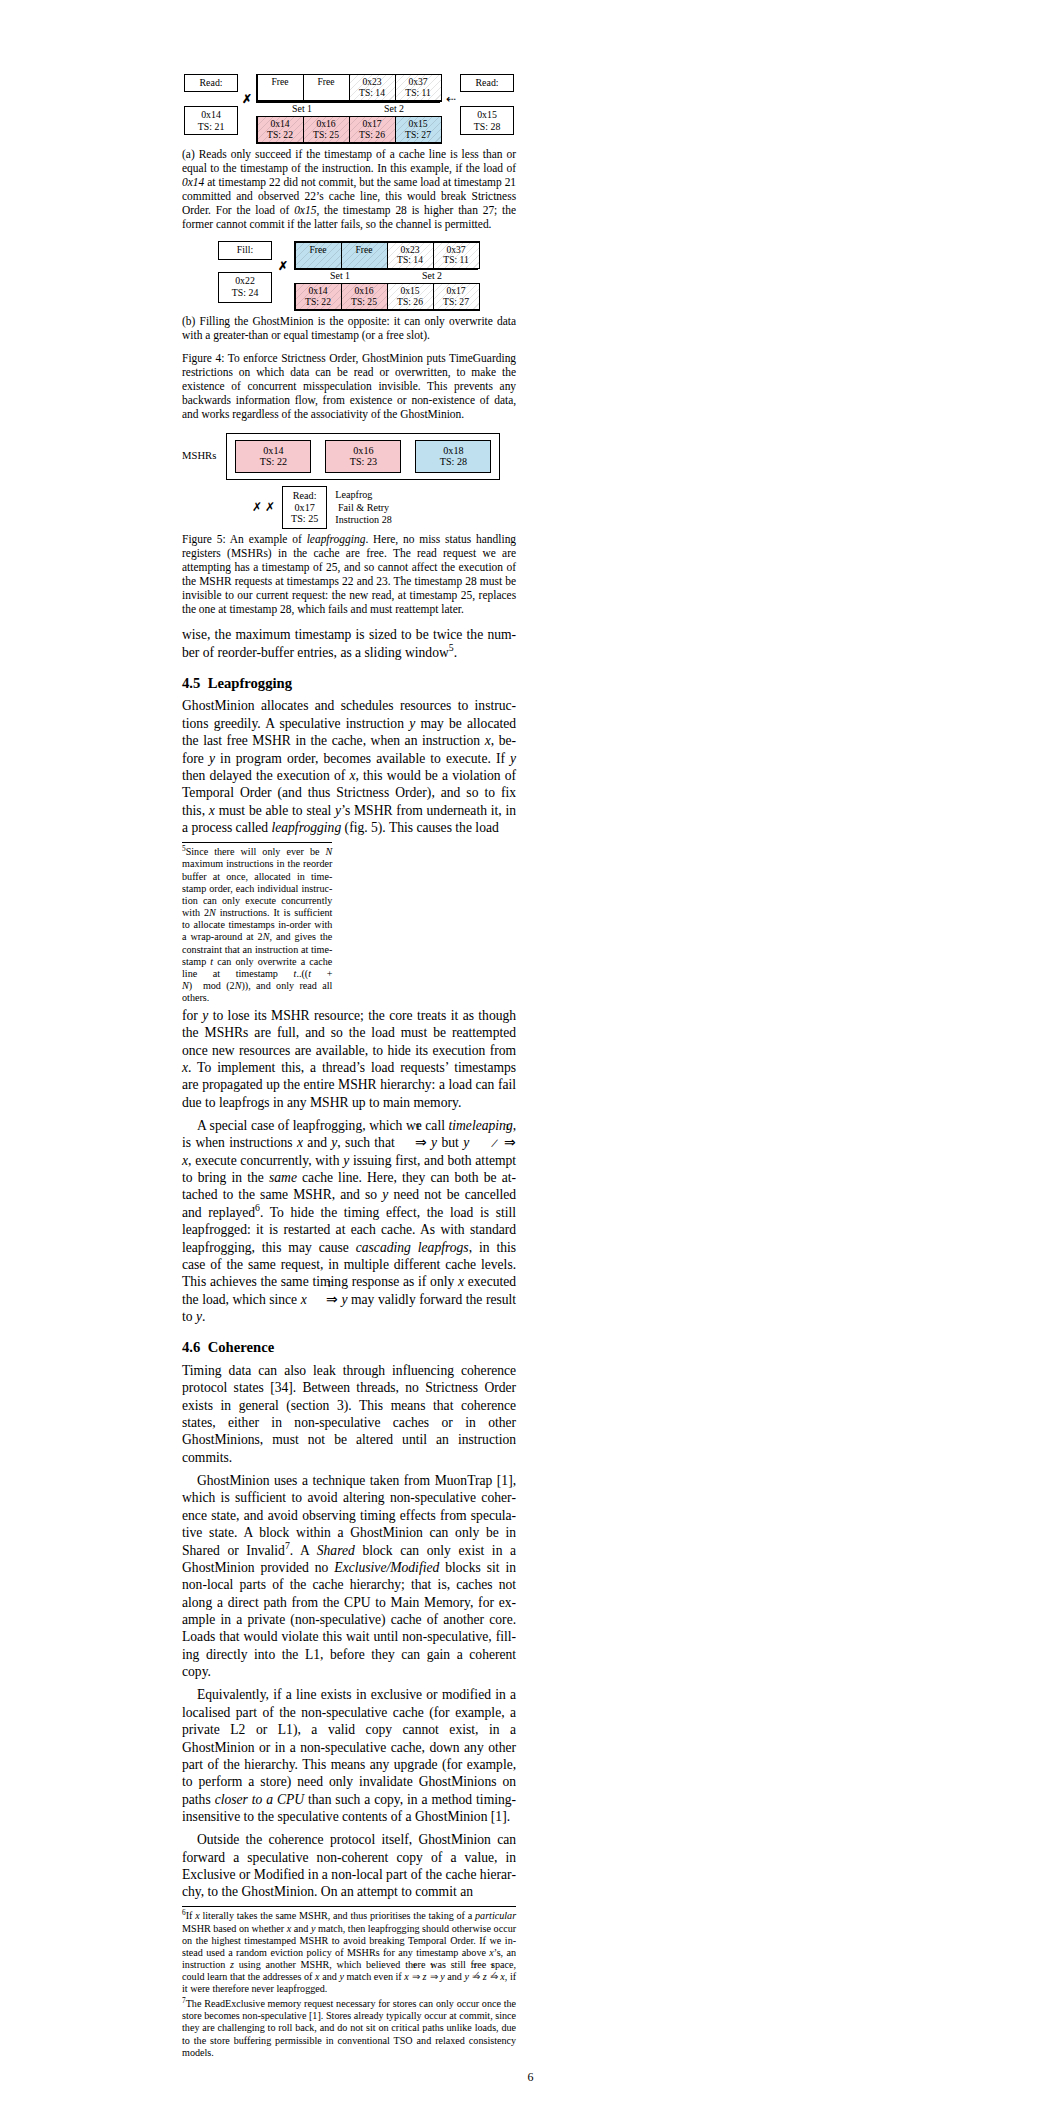Read:
0x14
TS: 21
✗
Free
Free
0x23
TS: 14
0x37
TS: 11
Set 1 Set 2
0x14
TS: 22
0x16
TS: 25
0x17
TS: 26
0x15
TS: 27
⇠
Read:
0x15
TS: 28
(a) Reads only succeed if the timestamp of a cache line is less than or equal to the timestamp of the instruction. In this example, if the load of 0x14 at timestamp 22 did not commit, but the same load at timestamp 21 committed and observed 22’s cache line, this would break Strictness Order. For the load of 0x15, the timestamp 28 is higher than 27; the former cannot commit if the latter fails, so the channel is permitted.
Fill:
0x22
TS: 24
✗
Free
Free
0x23
TS: 14
0x37
TS: 11
Set 1 Set 2
0x14
TS: 22
0x16
TS: 25
0x15
TS: 26
0x17
TS: 27
(b) Filling the GhostMinion is the opposite: it can only overwrite data with a greater-than or equal timestamp (or a free slot).
Figure 4: To enforce Strictness Order, GhostMinion puts TimeGuarding restrictions on which data can be read or overwritten, to make the existence of concurrent misspeculation invisible. This prevents any backwards information flow, from existence or non-existence of data, and works regardless of the associativity of the GhostMinion.
MSHRs
0x14
TS: 22
0x16
TS: 23
0x18
TS: 28
✗ ✗
Read:
0x17
TS: 25
Leapfrog
Fail & Retry
Instruction 28
Figure 5: An example of leapfrogging. Here, no miss status handling registers (MSHRs) in the cache are free. The read request we are attempting has a timestamp of 25, and so cannot affect the execution of the MSHR requests at timestamps 22 and 23. The timestamp 28 must be invisible to our current request: the new read, at timestamp 25, replaces the one at timestamp 28, which fails and must reattempt later.
wise, the maximum timestamp is sized to be twice the number of reorder-buffer entries, as a sliding window5.
4.5 Leapfrogging
GhostMinion allocates and schedules resources to instructions greedily. A speculative instruction y may be allocated the last free MSHR in the cache, when an instruction x, before y in program order, becomes available to execute. If y then delayed the execution of x, this would be a violation of Temporal Order (and thus Strictness Order), and so to fix this, x must be able to steal y’s MSHR from underneath it, in a process called leapfrogging (fig. 5). This causes the load
5Since there will only ever be N maximum instructions in the reorder buffer at once, allocated in timestamp order, each individual instruction can only execute concurrently with 2N instructions. It is sufficient to allocate timestamps in-order with a wrap-around at 2N, and gives the constraint that an instruction at timestamp t can only overwrite a cache line at timestamp t..((t + N) mod (2N)), and only read all others.
for y to lose its MSHR resource; the core treats it as though the MSHRs are full, and so the load must be reattempted once new resources are available, to hide its execution from x. To implement this, a thread’s load requests’ timestamps are propagated up the entire MSHR hierarchy: a load can fail due to leapfrogs in any MSHR up to main memory.
A special case of leapfrogging, which we call timeleaping, is when instructions x and y, such that T⇒ y but y T⇒/ x, execute concurrently, with y issuing first, and both attempt to bring in the same cache line. Here, they can both be attached to the same MSHR, and so y need not be cancelled and replayed6. To hide the timing effect, the load is still leapfrogged: it is restarted at each cache. As with standard leapfrogging, this may cause cascading leapfrogs, in this case of the same request, in multiple different cache levels. This achieves the same timing response as if only x executed the load, which since x T⇒ y may validly forward the result to y.
4.6 Coherence
Timing data can also leak through influencing coherence protocol states [34]. Between threads, no Strictness Order exists in general (section 3). This means that coherence states, either in non-speculative caches or in other GhostMinions, must not be altered until an instruction commits.
GhostMinion uses a technique taken from MuonTrap [1], which is sufficient to avoid altering non-speculative coherence state, and avoid observing timing effects from speculative state. A block within a GhostMinion can only be in Shared or Invalid7. A Shared block can only exist in a GhostMinion provided no Exclusive/Modified blocks sit in non-local parts of the cache hierarchy; that is, caches not along a direct path from the CPU to Main Memory, for example in a private (non-speculative) cache of another core. Loads that would violate this wait until non-speculative, filling directly into the L1, before they can gain a coherent copy.
Equivalently, if a line exists in exclusive or modified in a localised part of the non-speculative cache (for example, a private L2 or L1), a valid copy cannot exist, in a GhostMinion or in a non-speculative cache, down any other part of the hierarchy. This means any upgrade (for example, to perform a store) need only invalidate GhostMinions on paths closer to a CPU than such a copy, in a method timing-insensitive to the speculative contents of a GhostMinion [1].
Outside the coherence protocol itself, GhostMinion can forward a speculative non-coherent copy of a value, in Exclusive or Modified in a non-local part of the cache hierarchy, to the GhostMinion. On an attempt to commit an
6If x literally takes the same MSHR, and thus prioritises the taking of a particular MSHR based on whether x and y match, then leapfrogging should otherwise occur on the highest timestamped MSHR to avoid breaking Temporal Order. If we instead used a random eviction policy of MSHRs for any timestamp above x’s, an instruction z using another MSHR, which believed there was still free space, could learn that the addresses of x and y match even if x T⇒ z T⇒ y and y T⇒/ z T⇒/ x, if it were therefore never leapfrogged.
7The ReadExclusive memory request necessary for stores can only occur once the store becomes non-speculative [1]. Stores already typically occur at commit, since they are challenging to roll back, and do not sit on critical paths unlike loads, due to the store buffering permissible in conventional TSO and relaxed consistency models.
6